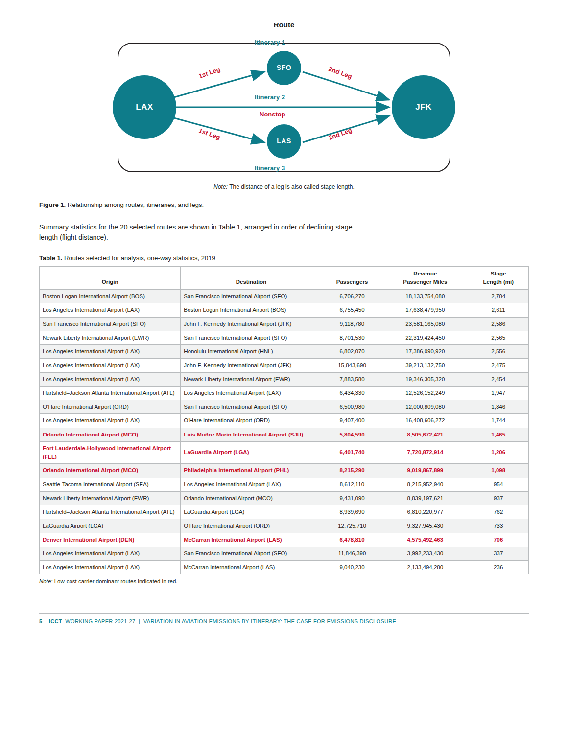Route
LAX
JFK
SFO
LAS
Itinerary 1
Itinerary 2
Itinerary 3
Nonstop
1st Leg
2nd Leg
1st Leg
2nd Leg
Note: The distance of a leg is also called stage length.
Figure 1. Relationship among routes, itineraries, and legs.
Summary statistics for the 20 selected routes are shown in Table 1, arranged in order of declining stage length (flight distance).
Table 1. Routes selected for analysis, one-way statistics, 2019
| Origin | Destination | Passengers | Revenue Passenger Miles | Stage Length (mi) |
| --- | --- | --- | --- | --- |
| Boston Logan International Airport (BOS) | San Francisco International Airport (SFO) | 6,706,270 | 18,133,754,080 | 2,704 |
| Los Angeles International Airport (LAX) | Boston Logan International Airport (BOS) | 6,755,450 | 17,638,479,950 | 2,611 |
| San Francisco International Airport (SFO) | John F. Kennedy International Airport (JFK) | 9,118,780 | 23,581,165,080 | 2,586 |
| Newark Liberty International Airport (EWR) | San Francisco International Airport (SFO) | 8,701,530 | 22,319,424,450 | 2,565 |
| Los Angeles International Airport (LAX) | Honolulu International Airport (HNL) | 6,802,070 | 17,386,090,920 | 2,556 |
| Los Angeles International Airport (LAX) | John F. Kennedy International Airport (JFK) | 15,843,690 | 39,213,132,750 | 2,475 |
| Los Angeles International Airport (LAX) | Newark Liberty International Airport (EWR) | 7,883,580 | 19,346,305,320 | 2,454 |
| Hartsfield–Jackson Atlanta International Airport (ATL) | Los Angeles International Airport (LAX) | 6,434,330 | 12,526,152,249 | 1,947 |
| O’Hare International Airport (ORD) | San Francisco International Airport (SFO) | 6,500,980 | 12,000,809,080 | 1,846 |
| Los Angeles International Airport (LAX) | O’Hare International Airport (ORD) | 9,407,400 | 16,408,606,272 | 1,744 |
| Orlando International Airport (MCO) | Luis Muñoz Marín International Airport (SJU) | 5,804,590 | 8,505,672,421 | 1,465 |
| Fort Lauderdale-Hollywood International Airport (FLL) | LaGuardia Airport (LGA) | 6,401,740 | 7,720,872,914 | 1,206 |
| Orlando International Airport (MCO) | Philadelphia International Airport (PHL) | 8,215,290 | 9,019,867,899 | 1,098 |
| Seattle-Tacoma International Airport (SEA) | Los Angeles International Airport (LAX) | 8,612,110 | 8,215,952,940 | 954 |
| Newark Liberty International Airport (EWR) | Orlando International Airport (MCO) | 9,431,090 | 8,839,197,621 | 937 |
| Hartsfield–Jackson Atlanta International Airport (ATL) | LaGuardia Airport (LGA) | 8,939,690 | 6,810,220,977 | 762 |
| LaGuardia Airport (LGA) | O’Hare International Airport (ORD) | 12,725,710 | 9,327,945,430 | 733 |
| Denver International Airport (DEN) | McCarran International Airport (LAS) | 6,478,810 | 4,575,492,463 | 706 |
| Los Angeles International Airport (LAX) | San Francisco International Airport (SFO) | 11,846,390 | 3,992,233,430 | 337 |
| Los Angeles International Airport (LAX) | McCarran International Airport (LAS) | 9,040,230 | 2,133,494,280 | 236 |
Note: Low-cost carrier dominant routes indicated in red.
5 ICCT WORKING PAPER 2021-27 | VARIATION IN AVIATION EMISSIONS BY ITINERARY: THE CASE FOR EMISSIONS DISCLOSURE